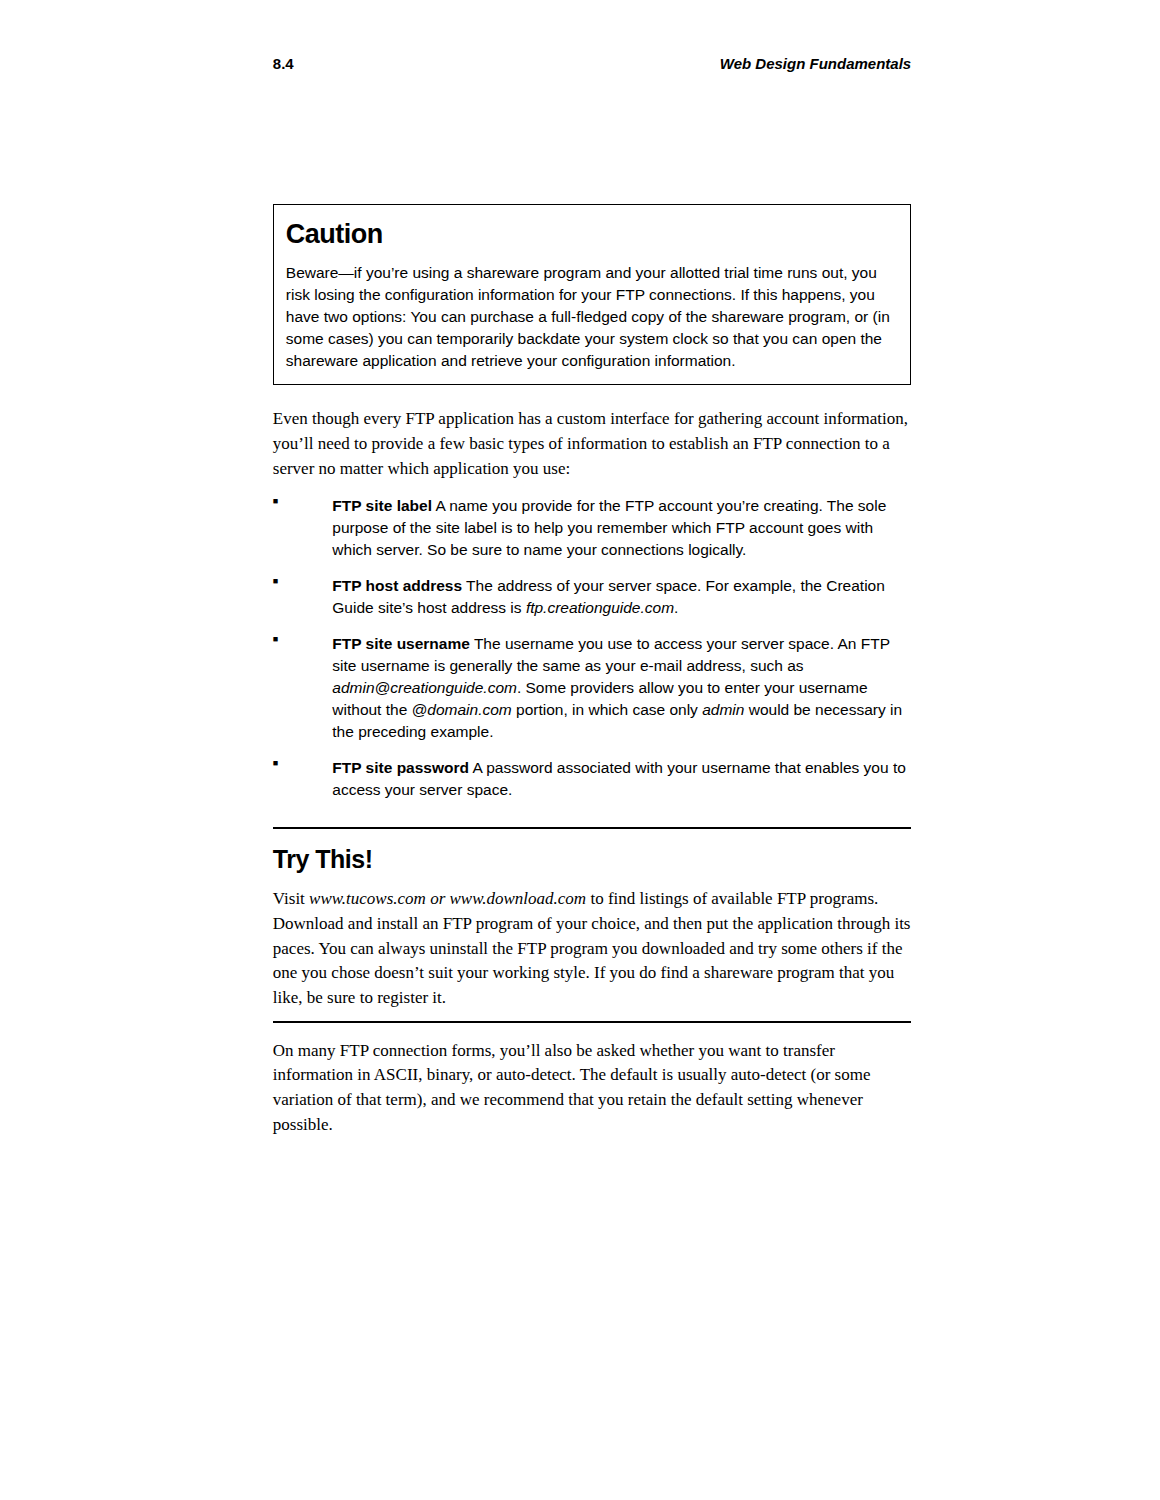8.4 Web Design Fundamentals
Caution
Beware—if you’re using a shareware program and your allotted trial time runs out, you risk losing the configuration information for your FTP connections. If this happens, you have two options: You can purchase a full-fledged copy of the shareware program, or (in some cases) you can temporarily backdate your system clock so that you can open the shareware application and retrieve your configuration information.
Even though every FTP application has a custom interface for gathering account information, you’ll need to provide a few basic types of information to establish an FTP connection to a server no matter which application you use:
FTP site label A name you provide for the FTP account you’re creating. The sole purpose of the site label is to help you remember which FTP account goes with which server. So be sure to name your connections logically.
FTP host address The address of your server space. For example, the Creation Guide site’s host address is ftp.creationguide.com.
FTP site username The username you use to access your server space. An FTP site username is generally the same as your e-mail address, such as admin@creationguide.com. Some providers allow you to enter your username without the @domain.com portion, in which case only admin would be necessary in the preceding example.
FTP site password A password associated with your username that enables you to access your server space.
Try This!
Visit www.tucows.com or www.download.com to find listings of available FTP programs. Download and install an FTP program of your choice, and then put the application through its paces. You can always uninstall the FTP program you downloaded and try some others if the one you chose doesn’t suit your working style. If you do find a shareware program that you like, be sure to register it.
On many FTP connection forms, you’ll also be asked whether you want to transfer information in ASCII, binary, or auto-detect. The default is usually auto-detect (or some variation of that term), and we recommend that you retain the default setting whenever possible.